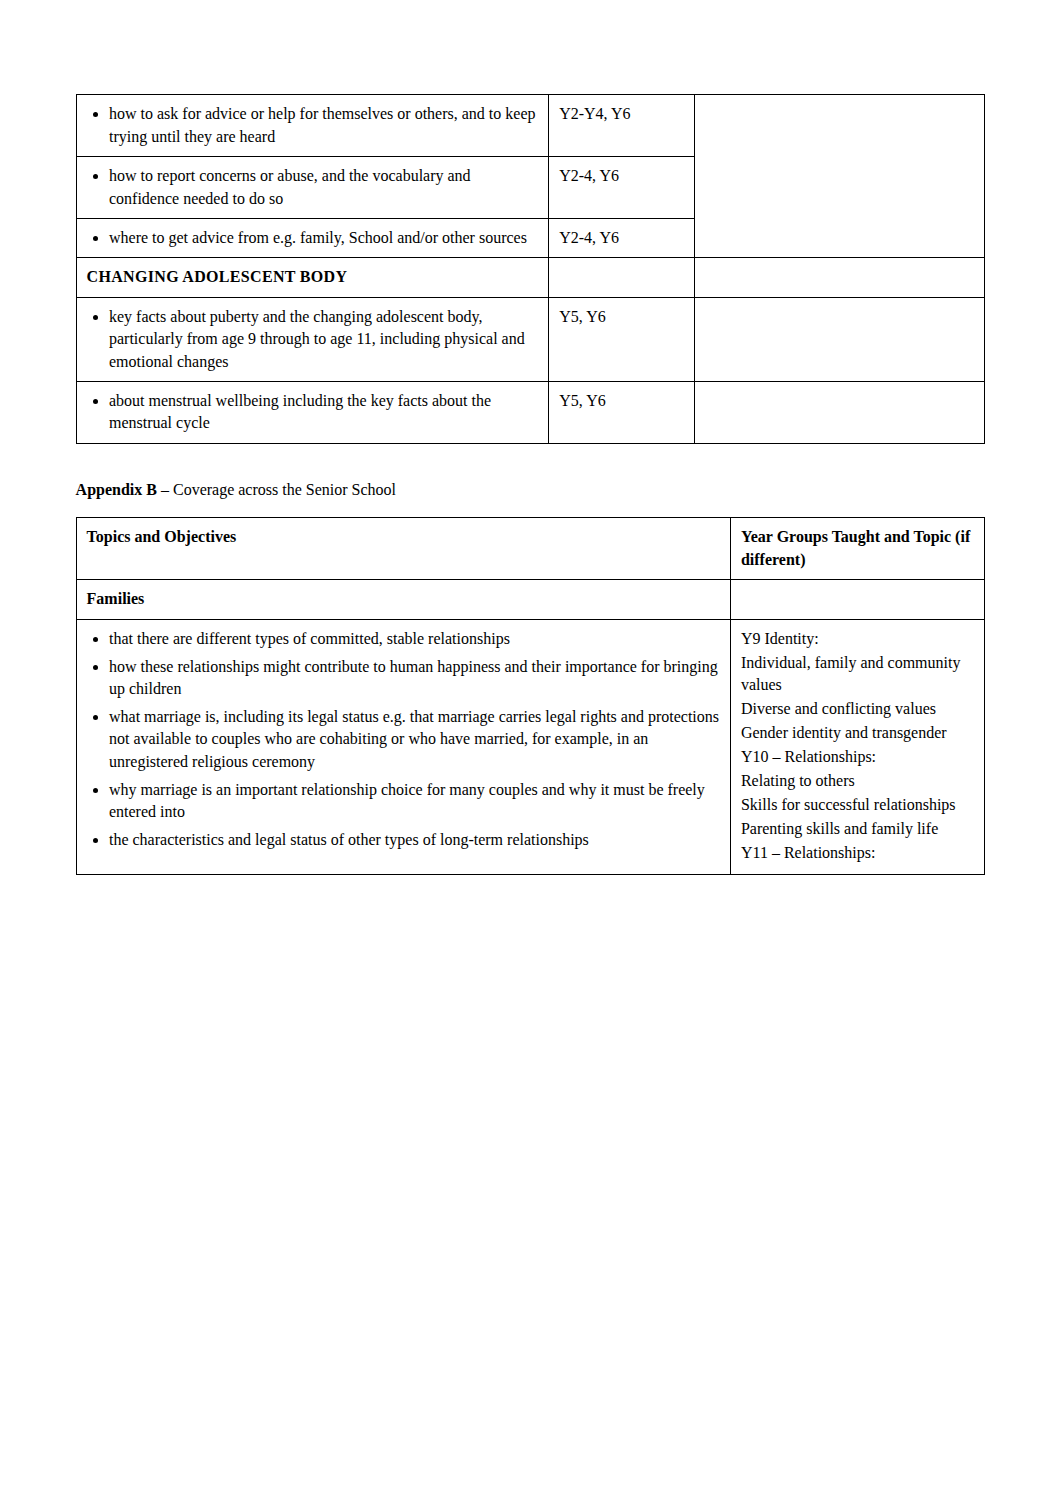| how to ask for advice or help for themselves or others, and to keep trying until they are heard | Y2-Y4, Y6 | |
| how to report concerns or abuse, and the vocabulary and confidence needed to do so | Y2-4, Y6 |
| where to get advice from e.g. family, School and/or other sources | Y2-4, Y6 |
| CHANGING ADOLESCENT BODY | | |
| key facts about puberty and the changing adolescent body, particularly from age 9 through to age 11, including physical and emotional changes | Y5, Y6 | |
| about menstrual wellbeing including the key facts about the menstrual cycle | Y5, Y6 | |
Appendix B – Coverage across the Senior School
| Topics and Objectives | Year Groups Taught and Topic (if different) |
| Families | |
| that there are different types of committed, stable relationships how these relationships might contribute to human happiness and their importance for bringing up children what marriage is, including its legal status e.g. that marriage carries legal rights and protections not available to couples who are cohabiting or who have married, for example, in an unregistered religious ceremony why marriage is an important relationship choice for many couples and why it must be freely entered into the characteristics and legal status of other types of long-term relationships | Y9 Identity: Individual, family and community values Diverse and conflicting values Gender identity and transgender Y10 – Relationships: Relating to others Skills for successful relationships Parenting skills and family life Y11 – Relationships: |